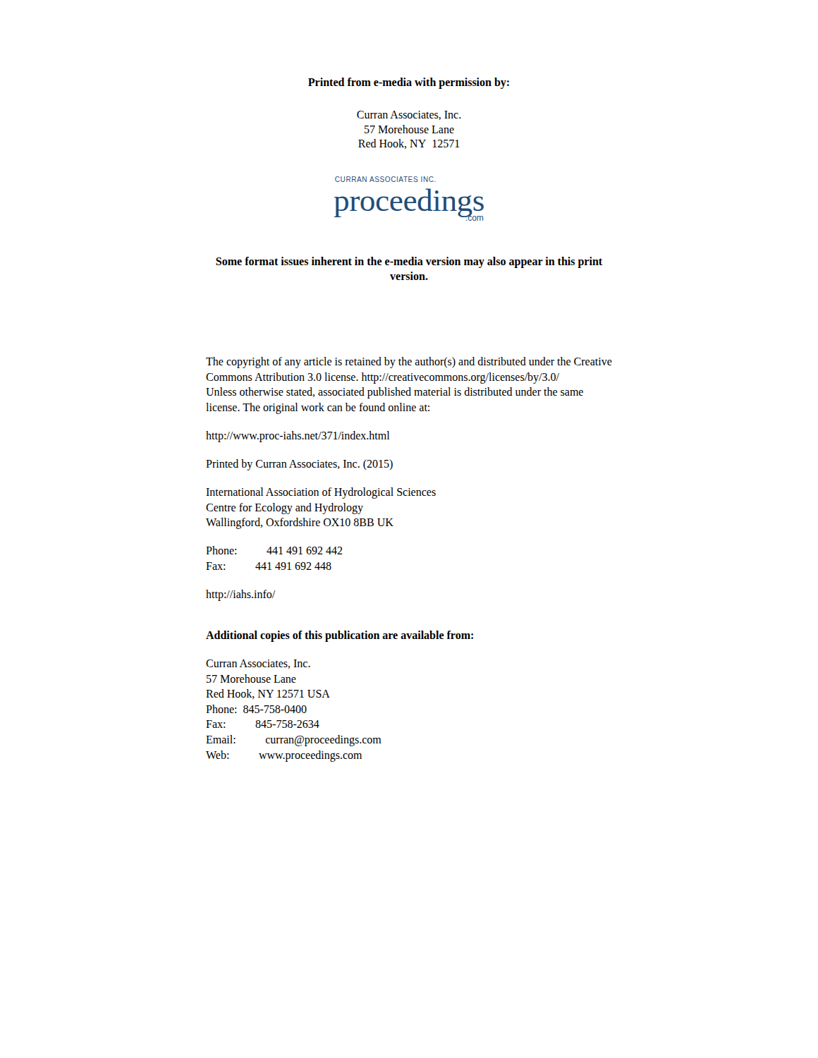Printed from e-media with permission by:
Curran Associates, Inc.
57 Morehouse Lane
Red Hook, NY 12571
CURRAN ASSOCIATES INC.
proceedings
.com
Some format issues inherent in the e-media version may also appear in this print version.
The copyright of any article is retained by the author(s) and distributed under the Creative Commons Attribution 3.0 license. http://creativecommons.org/licenses/by/3.0/
Unless otherwise stated, associated published material is distributed under the same license. The original work can be found online at:
http://www.proc-iahs.net/371/index.html
Printed by Curran Associates, Inc. (2015)
International Association of Hydrological Sciences
Centre for Ecology and Hydrology
Wallingford, Oxfordshire OX10 8BB UK
Phone: 441 491 692 442
Fax: 441 491 692 448
http://iahs.info/
Additional copies of this publication are available from:
Curran Associates, Inc.
57 Morehouse Lane
Red Hook, NY 12571 USA
Phone: 845-758-0400
Fax: 845-758-2634
Email: curran@proceedings.com
Web: www.proceedings.com